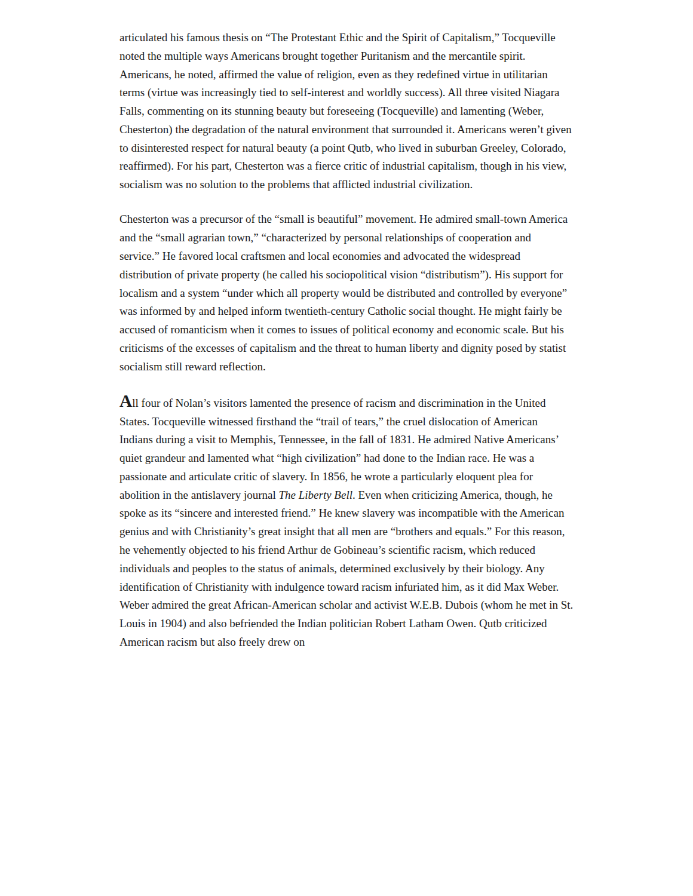articulated his famous thesis on “The Protestant Ethic and the Spirit of Capitalism,” Tocqueville noted the multiple ways Americans brought together Puritanism and the mercantile spirit. Americans, he noted, affirmed the value of religion, even as they redefined virtue in utilitarian terms (virtue was increasingly tied to self-interest and worldly success). All three visited Niagara Falls, commenting on its stunning beauty but foreseeing (Tocqueville) and lamenting (Weber, Chesterton) the degradation of the natural environment that surrounded it. Americans weren’t given to disinterested respect for natural beauty (a point Qutb, who lived in suburban Greeley, Colorado, reaffirmed). For his part, Chesterton was a fierce critic of industrial capitalism, though in his view, socialism was no solution to the problems that afflicted industrial civilization.
Chesterton was a precursor of the “small is beautiful” movement. He admired small-town America and the “small agrarian town,” “characterized by personal relationships of cooperation and service.” He favored local craftsmen and local economies and advocated the widespread distribution of private property (he called his sociopolitical vision “distributism”). His support for localism and a system “under which all property would be distributed and controlled by everyone” was informed by and helped inform twentieth-century Catholic social thought. He might fairly be accused of romanticism when it comes to issues of political economy and economic scale. But his criticisms of the excesses of capitalism and the threat to human liberty and dignity posed by statist socialism still reward reflection.
All four of Nolan’s visitors lamented the presence of racism and discrimination in the United States. Tocqueville witnessed firsthand the “trail of tears,” the cruel dislocation of American Indians during a visit to Memphis, Tennessee, in the fall of 1831. He admired Native Americans’ quiet grandeur and lamented what “high civilization” had done to the Indian race. He was a passionate and articulate critic of slavery. In 1856, he wrote a particularly eloquent plea for abolition in the antislavery journal The Liberty Bell. Even when criticizing America, though, he spoke as its “sincere and interested friend.” He knew slavery was incompatible with the American genius and with Christianity’s great insight that all men are “brothers and equals.” For this reason, he vehemently objected to his friend Arthur de Gobineau’s scientific racism, which reduced individuals and peoples to the status of animals, determined exclusively by their biology. Any identification of Christianity with indulgence toward racism infuriated him, as it did Max Weber. Weber admired the great African-American scholar and activist W.E.B. Dubois (whom he met in St. Louis in 1904) and also befriended the Indian politician Robert Latham Owen. Qutb criticized American racism but also freely drew on